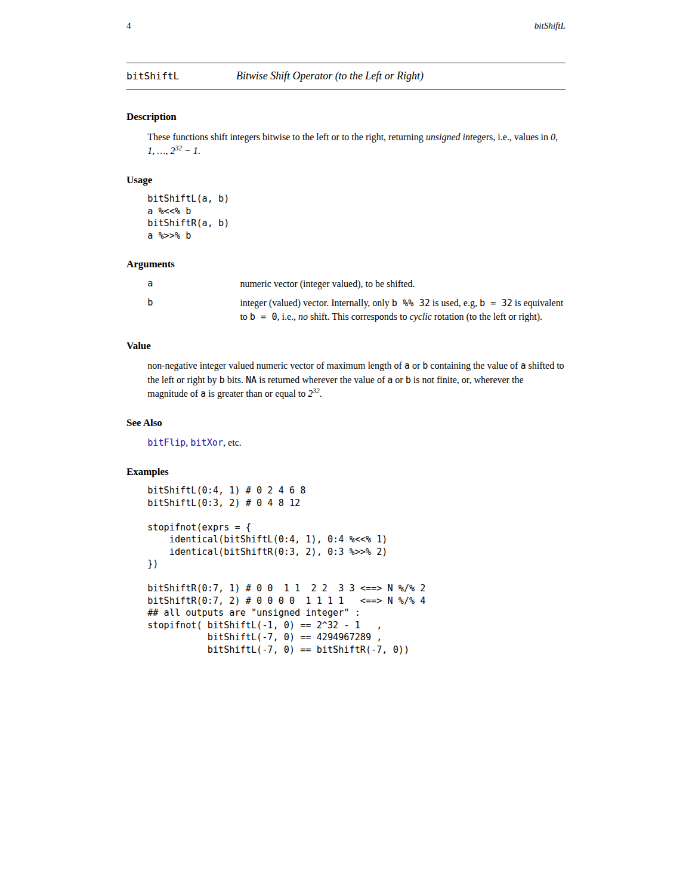4 bitShiftL
bitShiftL Bitwise Shift Operator (to the Left or Right)
Description
These functions shift integers bitwise to the left or to the right, returning unsigned integers, i.e., values in 0, 1, …, 232 − 1.
Usage
bitShiftL(a, b)
a %<<% b
bitShiftR(a, b)
a %>>% b
Arguments
a
numeric vector (integer valued), to be shifted.
b
integer (valued) vector. Internally, only b %% 32 is used, e.g, b = 32 is equivalent to b = 0, i.e., no shift. This corresponds to cyclic rotation (to the left or right).
Value
non-negative integer valued numeric vector of maximum length of a or b containing the value of a shifted to the left or right by b bits. NA is returned wherever the value of a or b is not finite, or, wherever the magnitude of a is greater than or equal to 232.
See Also
bitFlip, bitXor, etc.
Examples
bitShiftL(0:4, 1) # 0 2 4 6 8
bitShiftL(0:3, 2) # 0 4 8 12

stopifnot(exprs = {
    identical(bitShiftL(0:4, 1), 0:4 %<<% 1)
    identical(bitShiftR(0:3, 2), 0:3 %>>% 2)
})

bitShiftR(0:7, 1) # 0 0  1 1  2 2  3 3 <==> N %/% 2
bitShiftR(0:7, 2) # 0 0 0 0  1 1 1 1   <==> N %/% 4
## all outputs are "unsigned integer" :
stopifnot( bitShiftL(-1, 0) == 2^32 - 1   ,
           bitShiftL(-7, 0) == 4294967289 ,
           bitShiftL(-7, 0) == bitShiftR(-7, 0))